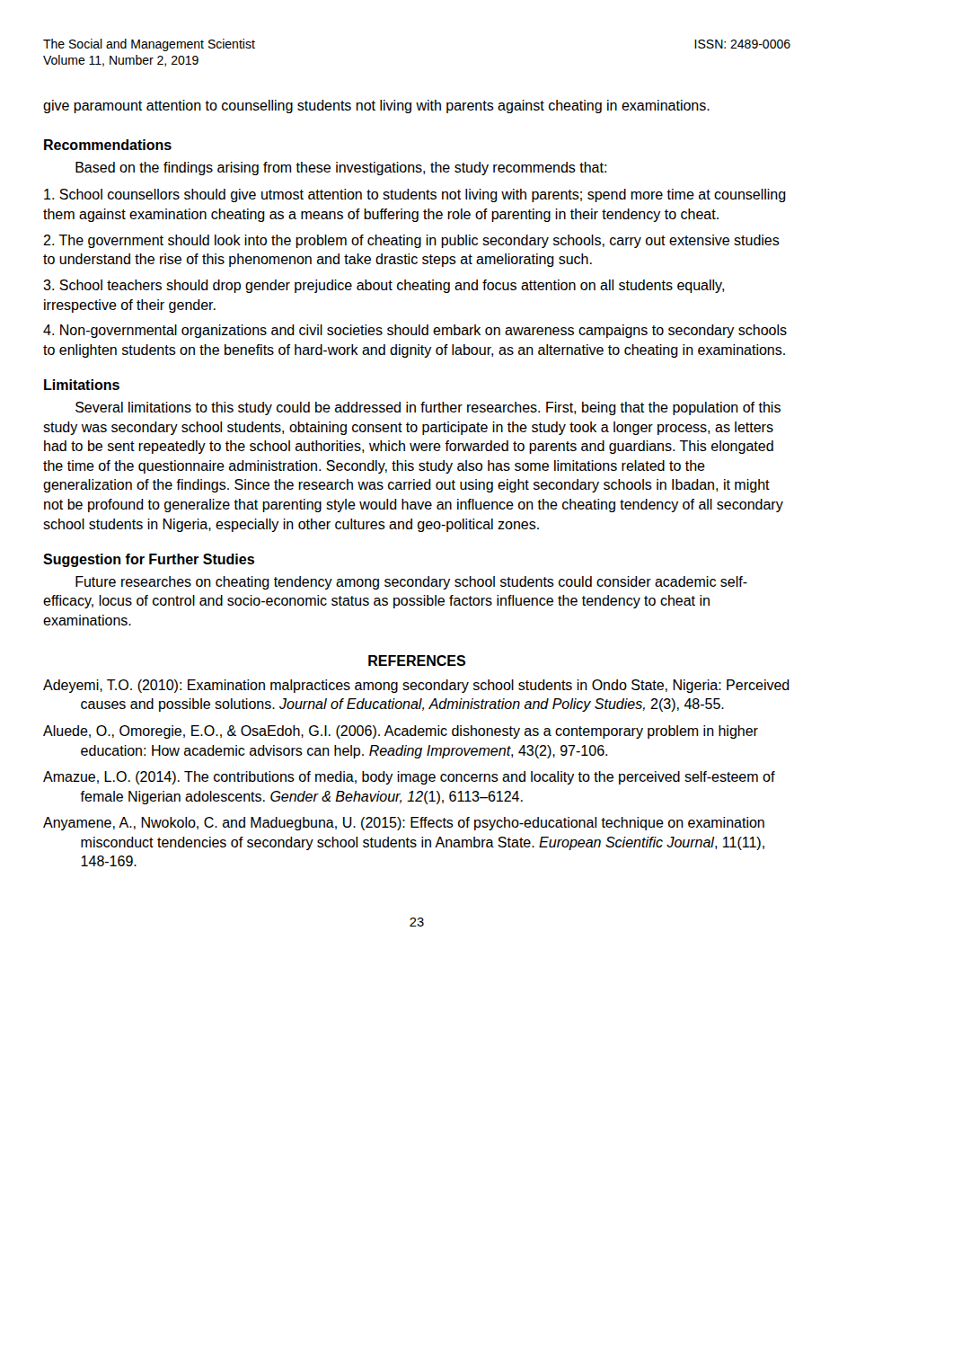The Social and Management Scientist
Volume 11, Number 2, 2019
ISSN: 2489-0006
give paramount attention to counselling students not living with parents against cheating in examinations.
Recommendations
Based on the findings arising from these investigations, the study recommends that:
1. School counsellors should give utmost attention to students not living with parents; spend more time at counselling them against examination cheating as a means of buffering the role of parenting in their tendency to cheat.
2. The government should look into the problem of cheating in public secondary schools, carry out extensive studies to understand the rise of this phenomenon and take drastic steps at ameliorating such.
3. School teachers should drop gender prejudice about cheating and focus attention on all students equally, irrespective of their gender.
4. Non-governmental organizations and civil societies should embark on awareness campaigns to secondary schools to enlighten students on the benefits of hard-work and dignity of labour, as an alternative to cheating in examinations.
Limitations
Several limitations to this study could be addressed in further researches. First, being that the population of this study was secondary school students, obtaining consent to participate in the study took a longer process, as letters had to be sent repeatedly to the school authorities, which were forwarded to parents and guardians. This elongated the time of the questionnaire administration. Secondly, this study also has some limitations related to the generalization of the findings. Since the research was carried out using eight secondary schools in Ibadan, it might not be profound to generalize that parenting style would have an influence on the cheating tendency of all secondary school students in Nigeria, especially in other cultures and geo-political zones.
Suggestion for Further Studies
Future researches on cheating tendency among secondary school students could consider academic self-efficacy, locus of control and socio-economic status as possible factors influence the tendency to cheat in examinations.
REFERENCES
Adeyemi, T.O. (2010): Examination malpractices among secondary school students in Ondo State, Nigeria: Perceived causes and possible solutions. Journal of Educational, Administration and Policy Studies, 2(3), 48-55.
Aluede, O., Omoregie, E.O., & OsaEdoh, G.I. (2006). Academic dishonesty as a contemporary problem in higher education: How academic advisors can help. Reading Improvement, 43(2), 97-106.
Amazue, L.O. (2014). The contributions of media, body image concerns and locality to the perceived self-esteem of female Nigerian adolescents. Gender & Behaviour, 12(1), 6113–6124.
Anyamene, A., Nwokolo, C. and Maduegbuna, U. (2015): Effects of psycho-educational technique on examination misconduct tendencies of secondary school students in Anambra State. European Scientific Journal, 11(11), 148-169.
23